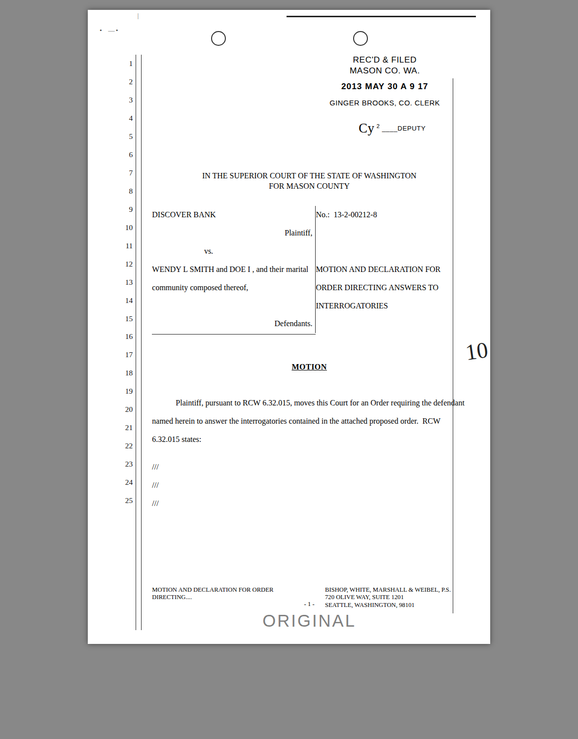|
• —•
10
1
2
3
4
5
6
7
8
9
10
11
12
13
14
15
16
17
18
19
20
21
22
23
24
25
REC'D & FILED
MASON CO. WA.
2013 MAY 30 A 9 17
GINGER BROOKS, CO. CLERK
Cy 2 ____DEPUTY
IN THE SUPERIOR COURT OF THE STATE OF WASHINGTON
FOR MASON COUNTY
| DISCOVER BANK Plaintiff, vs. WENDY L SMITH and DOE I , and their marital community composed thereof, Defendants. | No.: 13-2-00212-8 MOTION AND DECLARATION FOR ORDER DIRECTING ANSWERS TO INTERROGATORIES |
MOTION
Plaintiff, pursuant to RCW 6.32.015, moves this Court for an Order requiring the defendant named herein to answer the interrogatories contained in the attached proposed order. RCW 6.32.015 states:
///
///
///
MOTION AND DECLARATION FOR ORDER
DIRECTING....
- 1 -
BISHOP, WHITE, MARSHALL & WEIBEL, P.S.
720 OLIVE WAY, SUITE 1201
SEATTLE, WASHINGTON, 98101
ORIGINAL